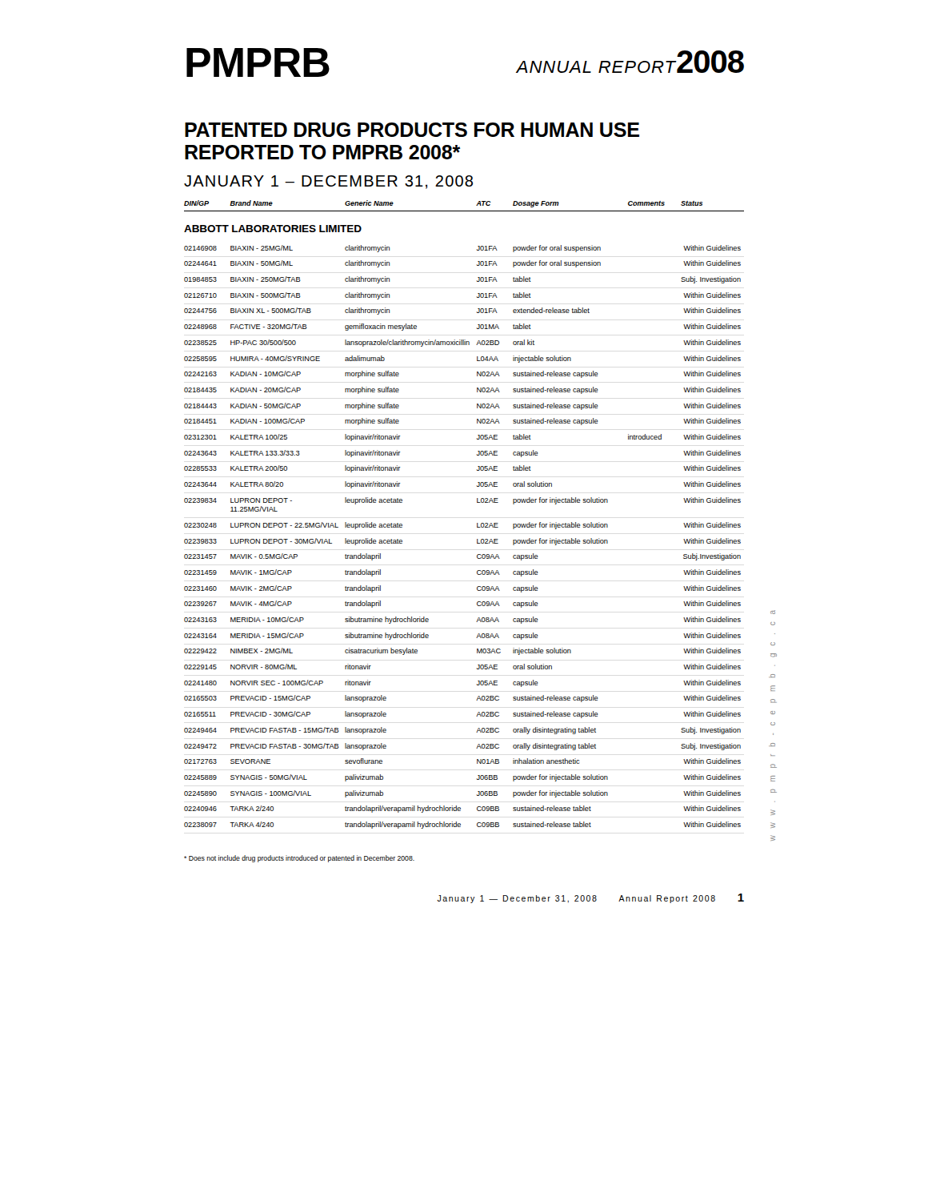PMPRB
ANNUAL REPORT 2008
Patented Drug Products for Human Use
Reported to PMPRB 2008*
JANUARY 1 – DECEMBER 31, 2008
| DIN/GP | Brand Name | Generic Name | ATC | Dosage Form | Comments | Status |
| --- | --- | --- | --- | --- | --- | --- |
| Abbott Laboratories Limited |
| 02146908 | BIAXIN - 25MG/ML | clarithromycin | J01FA | powder for oral suspension | | Within Guidelines |
| 02244641 | BIAXIN - 50MG/ML | clarithromycin | J01FA | powder for oral suspension | | Within Guidelines |
| 01984853 | BIAXIN - 250MG/TAB | clarithromycin | J01FA | tablet | | Subj. Investigation |
| 02126710 | BIAXIN - 500MG/TAB | clarithromycin | J01FA | tablet | | Within Guidelines |
| 02244756 | BIAXIN XL - 500MG/TAB | clarithromycin | J01FA | extended-release tablet | | Within Guidelines |
| 02248968 | FACTIVE - 320MG/TAB | gemifloxacin mesylate | J01MA | tablet | | Within Guidelines |
| 02238525 | HP-PAC 30/500/500 | lansoprazole/clarithromycin/amoxicillin | A02BD | oral kit | | Within Guidelines |
| 02258595 | HUMIRA - 40MG/SYRINGE | adalimumab | L04AA | injectable solution | | Within Guidelines |
| 02242163 | KADIAN - 10MG/CAP | morphine sulfate | N02AA | sustained-release capsule | | Within Guidelines |
| 02184435 | KADIAN - 20MG/CAP | morphine sulfate | N02AA | sustained-release capsule | | Within Guidelines |
| 02184443 | KADIAN - 50MG/CAP | morphine sulfate | N02AA | sustained-release capsule | | Within Guidelines |
| 02184451 | KADIAN - 100MG/CAP | morphine sulfate | N02AA | sustained-release capsule | | Within Guidelines |
| 02312301 | KALETRA 100/25 | lopinavir/ritonavir | J05AE | tablet | introduced | Within Guidelines |
| 02243643 | KALETRA 133.3/33.3 | lopinavir/ritonavir | J05AE | capsule | | Within Guidelines |
| 02285533 | KALETRA 200/50 | lopinavir/ritonavir | J05AE | tablet | | Within Guidelines |
| 02243644 | KALETRA 80/20 | lopinavir/ritonavir | J05AE | oral solution | | Within Guidelines |
| 02239834 | LUPRON DEPOT - 11.25MG/VIAL | leuprolide acetate | L02AE | powder for injectable solution | | Within Guidelines |
| 02230248 | LUPRON DEPOT - 22.5MG/VIAL | leuprolide acetate | L02AE | powder for injectable solution | | Within Guidelines |
| 02239833 | LUPRON DEPOT - 30MG/VIAL | leuprolide acetate | L02AE | powder for injectable solution | | Within Guidelines |
| 02231457 | MAVIK - 0.5MG/CAP | trandolapril | C09AA | capsule | | Subj.Investigation |
| 02231459 | MAVIK - 1MG/CAP | trandolapril | C09AA | capsule | | Within Guidelines |
| 02231460 | MAVIK - 2MG/CAP | trandolapril | C09AA | capsule | | Within Guidelines |
| 02239267 | MAVIK - 4MG/CAP | trandolapril | C09AA | capsule | | Within Guidelines |
| 02243163 | MERIDIA - 10MG/CAP | sibutramine hydrochloride | A08AA | capsule | | Within Guidelines |
| 02243164 | MERIDIA - 15MG/CAP | sibutramine hydrochloride | A08AA | capsule | | Within Guidelines |
| 02229422 | NIMBEX - 2MG/ML | cisatracurium besylate | M03AC | injectable solution | | Within Guidelines |
| 02229145 | NORVIR - 80MG/ML | ritonavir | J05AE | oral solution | | Within Guidelines |
| 02241480 | NORVIR SEC - 100MG/CAP | ritonavir | J05AE | capsule | | Within Guidelines |
| 02165503 | PREVACID - 15MG/CAP | lansoprazole | A02BC | sustained-release capsule | | Within Guidelines |
| 02165511 | PREVACID - 30MG/CAP | lansoprazole | A02BC | sustained-release capsule | | Within Guidelines |
| 02249464 | PREVACID FASTAB - 15MG/TAB | lansoprazole | A02BC | orally disintegrating tablet | | Subj. Investigation |
| 02249472 | PREVACID FASTAB - 30MG/TAB | lansoprazole | A02BC | orally disintegrating tablet | | Subj. Investigation |
| 02172763 | SEVORANE | sevoflurane | N01AB | inhalation anesthetic | | Within Guidelines |
| 02245889 | SYNAGIS - 50MG/VIAL | palivizumab | J06BB | powder for injectable solution | | Within Guidelines |
| 02245890 | SYNAGIS - 100MG/VIAL | palivizumab | J06BB | powder for injectable solution | | Within Guidelines |
| 02240946 | TARKA 2/240 | trandolapril/verapamil hydrochloride | C09BB | sustained-release tablet | | Within Guidelines |
| 02238097 | TARKA 4/240 | trandolapril/verapamil hydrochloride | C09BB | sustained-release tablet | | Within Guidelines |
* Does not include drug products introduced or patented in December 2008.
January 1 — December 31, 2008 Annual Report 2008 1
w w w . p m p r b - c e p m b . g c . c a